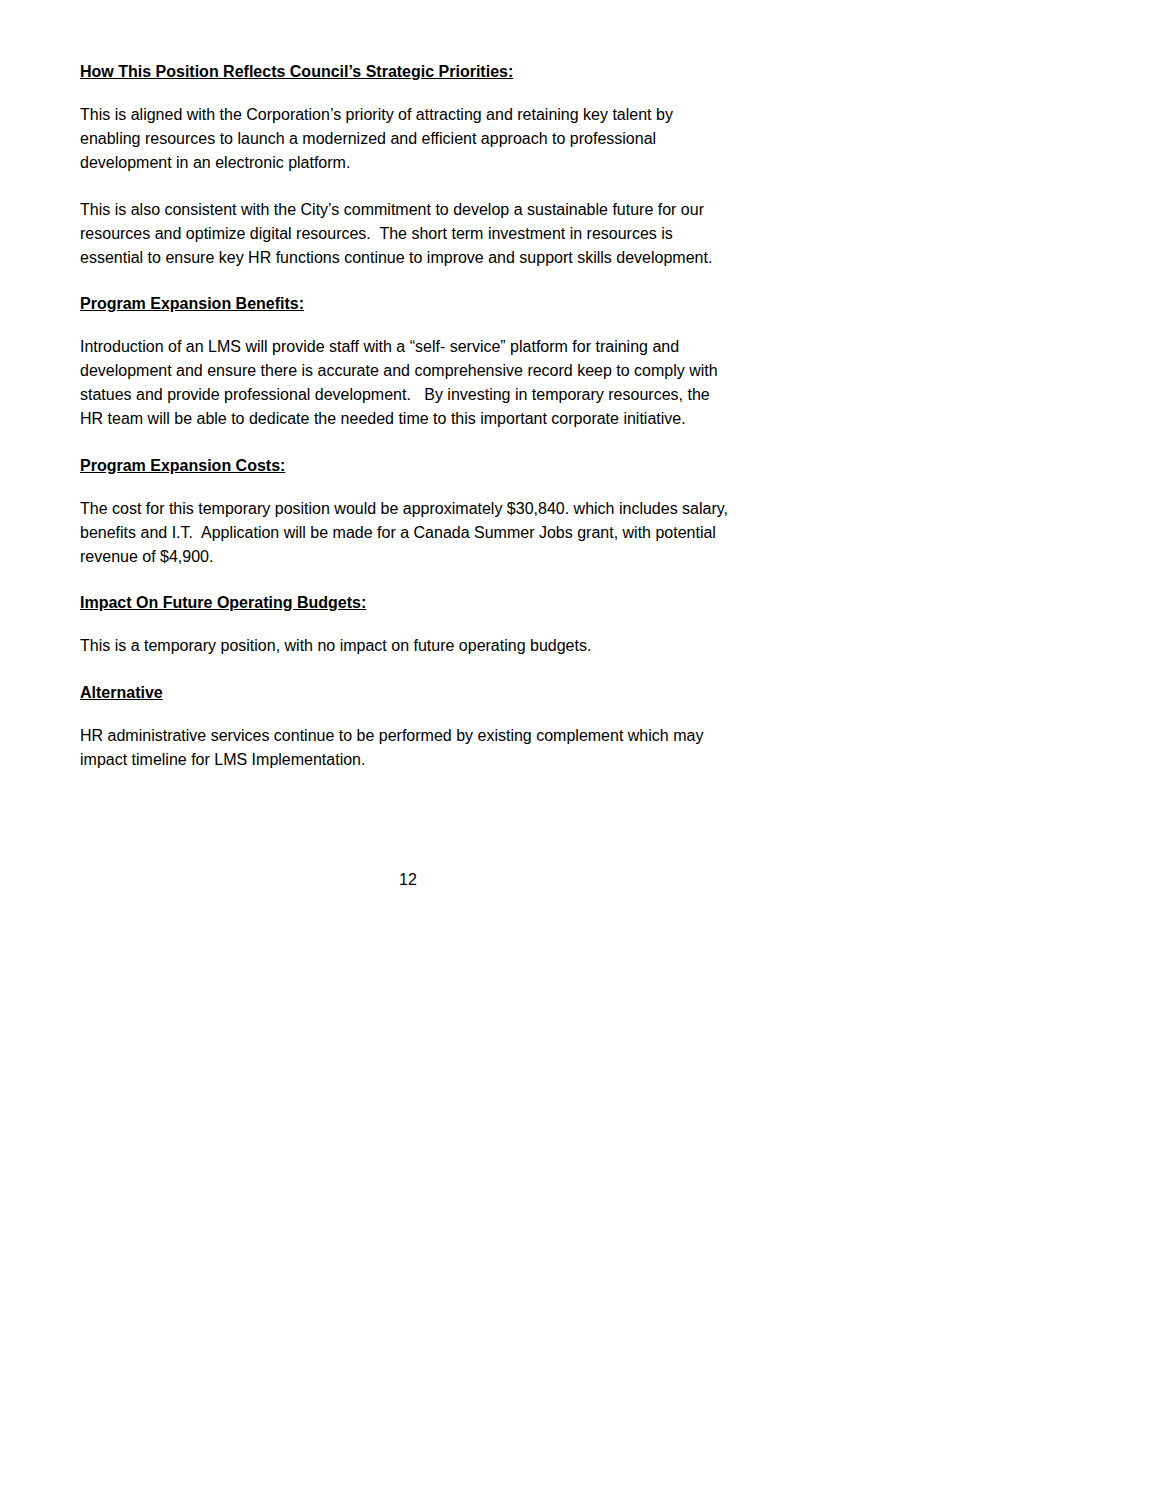How This Position Reflects Council’s Strategic Priorities:
This is aligned with the Corporation’s priority of attracting and retaining key talent by enabling resources to launch a modernized and efficient approach to professional development in an electronic platform.
This is also consistent with the City’s commitment to develop a sustainable future for our resources and optimize digital resources. The short term investment in resources is essential to ensure key HR functions continue to improve and support skills development.
Program Expansion Benefits:
Introduction of an LMS will provide staff with a “self- service” platform for training and development and ensure there is accurate and comprehensive record keep to comply with statues and provide professional development. By investing in temporary resources, the HR team will be able to dedicate the needed time to this important corporate initiative.
Program Expansion Costs:
The cost for this temporary position would be approximately $30,840. which includes salary, benefits and I.T. Application will be made for a Canada Summer Jobs grant, with potential revenue of $4,900.
Impact On Future Operating Budgets:
This is a temporary position, with no impact on future operating budgets.
Alternative
HR administrative services continue to be performed by existing complement which may impact timeline for LMS Implementation.
12